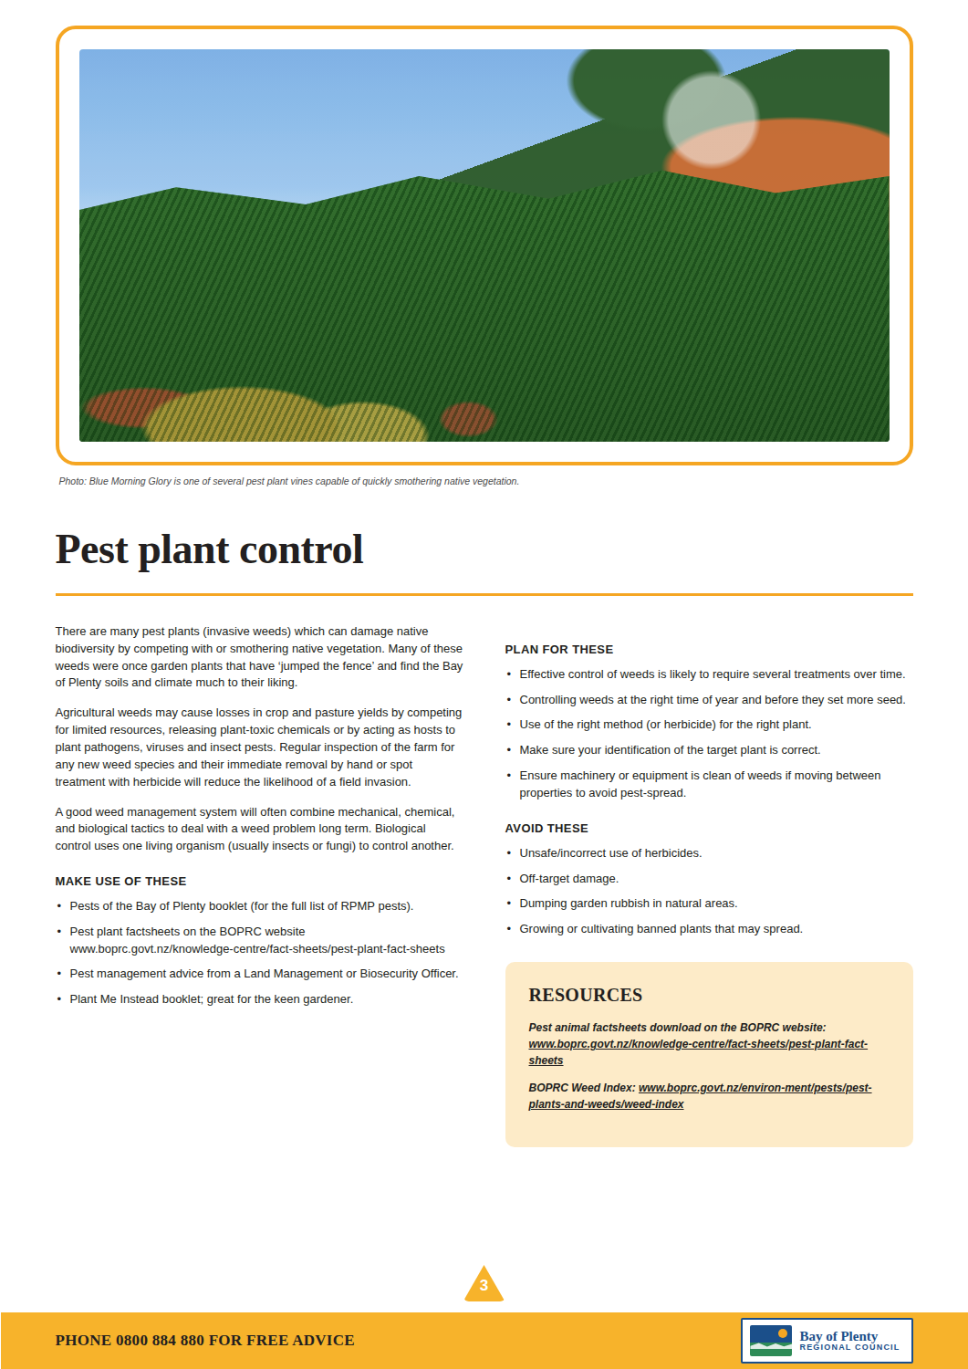Photo: Blue Morning Glory is one of several pest plant vines capable of quickly smothering native vegetation.
Pest plant control
There are many pest plants (invasive weeds) which can damage native biodiversity by competing with or smothering native vegetation. Many of these weeds were once garden plants that have ‘jumped the fence’ and find the Bay of Plenty soils and climate much to their liking.
Agricultural weeds may cause losses in crop and pasture yields by competing for limited resources, releasing plant-toxic chemicals or by acting as hosts to plant pathogens, viruses and insect pests. Regular inspection of the farm for any new weed species and their immediate removal by hand or spot treatment with herbicide will reduce the likelihood of a field invasion.
A good weed management system will often combine mechanical, chemical, and biological tactics to deal with a weed problem long term. Biological control uses one living organism (usually insects or fungi) to control another.
Make use of these
Pests of the Bay of Plenty booklet (for the full list of RPMP pests).
Pest plant factsheets on the BOPRC website www.boprc.govt.nz/knowledge-centre/fact-sheets/pest-plant-fact-sheets
Pest management advice from a Land Management or Biosecurity Officer.
Plant Me Instead booklet; great for the keen gardener.
Plan for these
Effective control of weeds is likely to require several treatments over time.
Controlling weeds at the right time of year and before they set more seed.
Use of the right method (or herbicide) for the right plant.
Make sure your identification of the target plant is correct.
Ensure machinery or equipment is clean of weeds if moving between properties to avoid pest-spread.
Avoid these
Unsafe/incorrect use of herbicides.
Off-target damage.
Dumping garden rubbish in natural areas.
Growing or cultivating banned plants that may spread.
RESOURCES
Pest animal factsheets download on the BOPRC website: www.boprc.govt.nz/knowledge-centre/fact-sheets/pest-plant-fact-sheets
BOPRC Weed Index: www.boprc.govt.nz/environ-ment/pests/pest-plants-and-weeds/weed-index
3
PHONE 0800 884 880 FOR FREE ADVICE
Bay of Plenty
REGIONAL COUNCIL